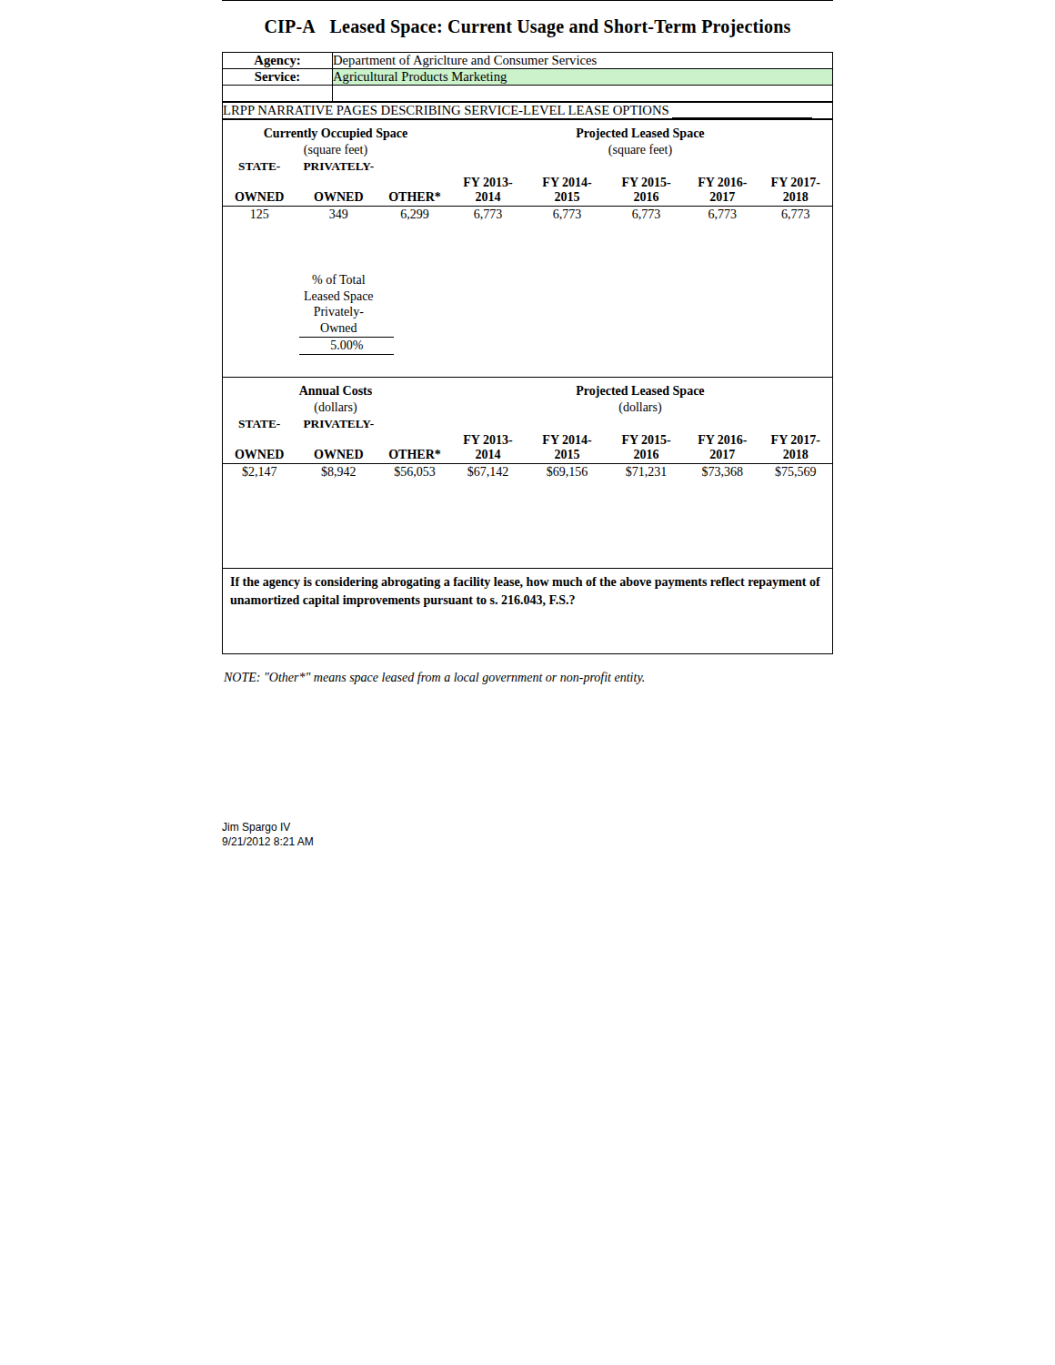CIP-A Leased Space: Current Usage and Short-Term Projections
| Agency: | Department of Agriclture and Consumer Services |
| Service: | Agricultural Products Marketing |
| LRPP NARRATIVE PAGES DESCRIBING SERVICE-LEVEL LEASE OPTIONS |
| / Currently Occupied Space / Projected Leased Space / / (square feet) / (square feet) / / STATE- / PRIVATELY- / / / / / / / / OWNED / OWNED / OTHER* / FY 2013-2014 / FY 2014-2015 / FY 2015-2016 / FY 2016-2017 / FY 2017-2018 / / 125 / 349 / 6,299 / 6,773 / 6,773 / 6,773 / 6,773 / 6,773 / / / % of Total Leased Space Privately-Owned 5.00% / / |
| / Annual Costs / Projected Leased Space / / (dollars) / (dollars) / / STATE- / PRIVATELY- / / / / / / / / OWNED / OWNED / OTHER* / FY 2013-2014 / FY 2014-2015 / FY 2015-2016 / FY 2016-2017 / FY 2017-2018 / / $2,147 / $8,942 / $56,053 / $67,142 / $69,156 / $71,231 / $73,368 / $75,569 / |
| If the agency is considering abrogating a facility lease, how much of the above payments reflect repayment of unamortized capital improvements pursuant to s. 216.043, F.S.? |
NOTE: "Other*" means space leased from a local government or non-profit entity.
Jim Spargo IV
9/21/2012 8:21 AM